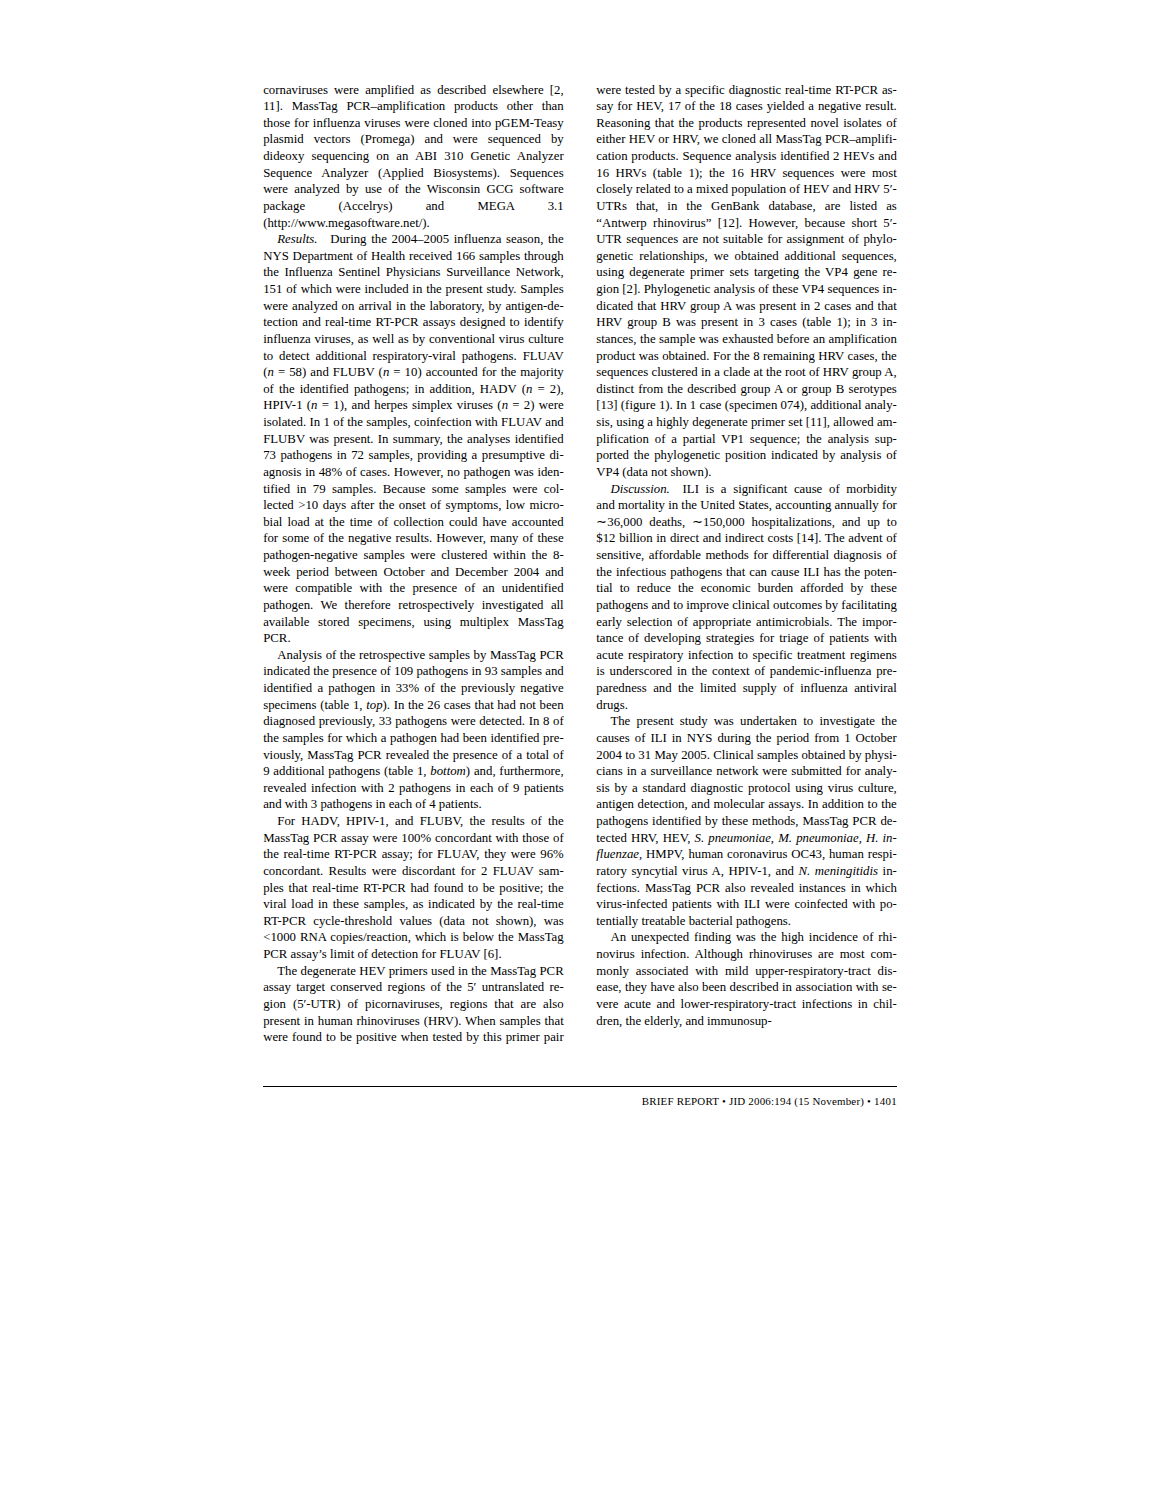cornaviruses were amplified as described elsewhere [2, 11]. MassTag PCR–amplification products other than those for influenza viruses were cloned into pGEM-Teasy plasmid vectors (Promega) and were sequenced by dideoxy sequencing on an ABI 310 Genetic Analyzer Sequence Analyzer (Applied Biosystems). Sequences were analyzed by use of the Wisconsin GCG software package (Accelrys) and MEGA 3.1 (http://www.megasoftware.net/).
Results. During the 2004–2005 influenza season, the NYS Department of Health received 166 samples through the Influenza Sentinel Physicians Surveillance Network, 151 of which were included in the present study. Samples were analyzed on arrival in the laboratory, by antigen-detection and real-time RT-PCR assays designed to identify influenza viruses, as well as by conventional virus culture to detect additional respiratory-viral pathogens. FLUAV (n = 58) and FLUBV (n = 10) accounted for the majority of the identified pathogens; in addition, HADV (n = 2), HPIV-1 (n = 1), and herpes simplex viruses (n = 2) were isolated. In 1 of the samples, coinfection with FLUAV and FLUBV was present. In summary, the analyses identified 73 pathogens in 72 samples, providing a presumptive diagnosis in 48% of cases. However, no pathogen was identified in 79 samples. Because some samples were collected >10 days after the onset of symptoms, low microbial load at the time of collection could have accounted for some of the negative results. However, many of these pathogen-negative samples were clustered within the 8-week period between October and December 2004 and were compatible with the presence of an unidentified pathogen. We therefore retrospectively investigated all available stored specimens, using multiplex MassTag PCR.
Analysis of the retrospective samples by MassTag PCR indicated the presence of 109 pathogens in 93 samples and identified a pathogen in 33% of the previously negative specimens (table 1, top). In the 26 cases that had not been diagnosed previously, 33 pathogens were detected. In 8 of the samples for which a pathogen had been identified previously, MassTag PCR revealed the presence of a total of 9 additional pathogens (table 1, bottom) and, furthermore, revealed infection with 2 pathogens in each of 9 patients and with 3 pathogens in each of 4 patients.
For HADV, HPIV-1, and FLUBV, the results of the MassTag PCR assay were 100% concordant with those of the real-time RT-PCR assay; for FLUAV, they were 96% concordant. Results were discordant for 2 FLUAV samples that real-time RT-PCR had found to be positive; the viral load in these samples, as indicated by the real-time RT-PCR cycle-threshold values (data not shown), was <1000 RNA copies/reaction, which is below the MassTag PCR assay’s limit of detection for FLUAV [6].
The degenerate HEV primers used in the MassTag PCR assay target conserved regions of the 5′ untranslated region (5′-UTR) of picornaviruses, regions that are also present in human rhinoviruses (HRV). When samples that were found to be positive when tested by this primer pair were tested by a specific diagnostic real-time RT-PCR assay for HEV, 17 of the 18 cases yielded a negative result. Reasoning that the products represented novel isolates of either HEV or HRV, we cloned all MassTag PCR–amplification products. Sequence analysis identified 2 HEVs and 16 HRVs (table 1); the 16 HRV sequences were most closely related to a mixed population of HEV and HRV 5′-UTRs that, in the GenBank database, are listed as “Antwerp rhinovirus” [12]. However, because short 5′-UTR sequences are not suitable for assignment of phylogenetic relationships, we obtained additional sequences, using degenerate primer sets targeting the VP4 gene region [2]. Phylogenetic analysis of these VP4 sequences indicated that HRV group A was present in 2 cases and that HRV group B was present in 3 cases (table 1); in 3 instances, the sample was exhausted before an amplification product was obtained. For the 8 remaining HRV cases, the sequences clustered in a clade at the root of HRV group A, distinct from the described group A or group B serotypes [13] (figure 1). In 1 case (specimen 074), additional analysis, using a highly degenerate primer set [11], allowed amplification of a partial VP1 sequence; the analysis supported the phylogenetic position indicated by analysis of VP4 (data not shown).
Discussion. ILI is a significant cause of morbidity and mortality in the United States, accounting annually for ∼36,000 deaths, ∼150,000 hospitalizations, and up to $12 billion in direct and indirect costs [14]. The advent of sensitive, affordable methods for differential diagnosis of the infectious pathogens that can cause ILI has the potential to reduce the economic burden afforded by these pathogens and to improve clinical outcomes by facilitating early selection of appropriate antimicrobials. The importance of developing strategies for triage of patients with acute respiratory infection to specific treatment regimens is underscored in the context of pandemic-influenza preparedness and the limited supply of influenza antiviral drugs.
The present study was undertaken to investigate the causes of ILI in NYS during the period from 1 October 2004 to 31 May 2005. Clinical samples obtained by physicians in a surveillance network were submitted for analysis by a standard diagnostic protocol using virus culture, antigen detection, and molecular assays. In addition to the pathogens identified by these methods, MassTag PCR detected HRV, HEV, S. pneumoniae, M. pneumoniae, H. influenzae, HMPV, human coronavirus OC43, human respiratory syncytial virus A, HPIV-1, and N. meningitidis infections. MassTag PCR also revealed instances in which virus-infected patients with ILI were coinfected with potentially treatable bacterial pathogens.
An unexpected finding was the high incidence of rhinovirus infection. Although rhinoviruses are most commonly associated with mild upper-respiratory-tract disease, they have also been described in association with severe acute and lower-respiratory-tract infections in children, the elderly, and immunosup-
BRIEF REPORT • JID 2006:194 (15 November) • 1401